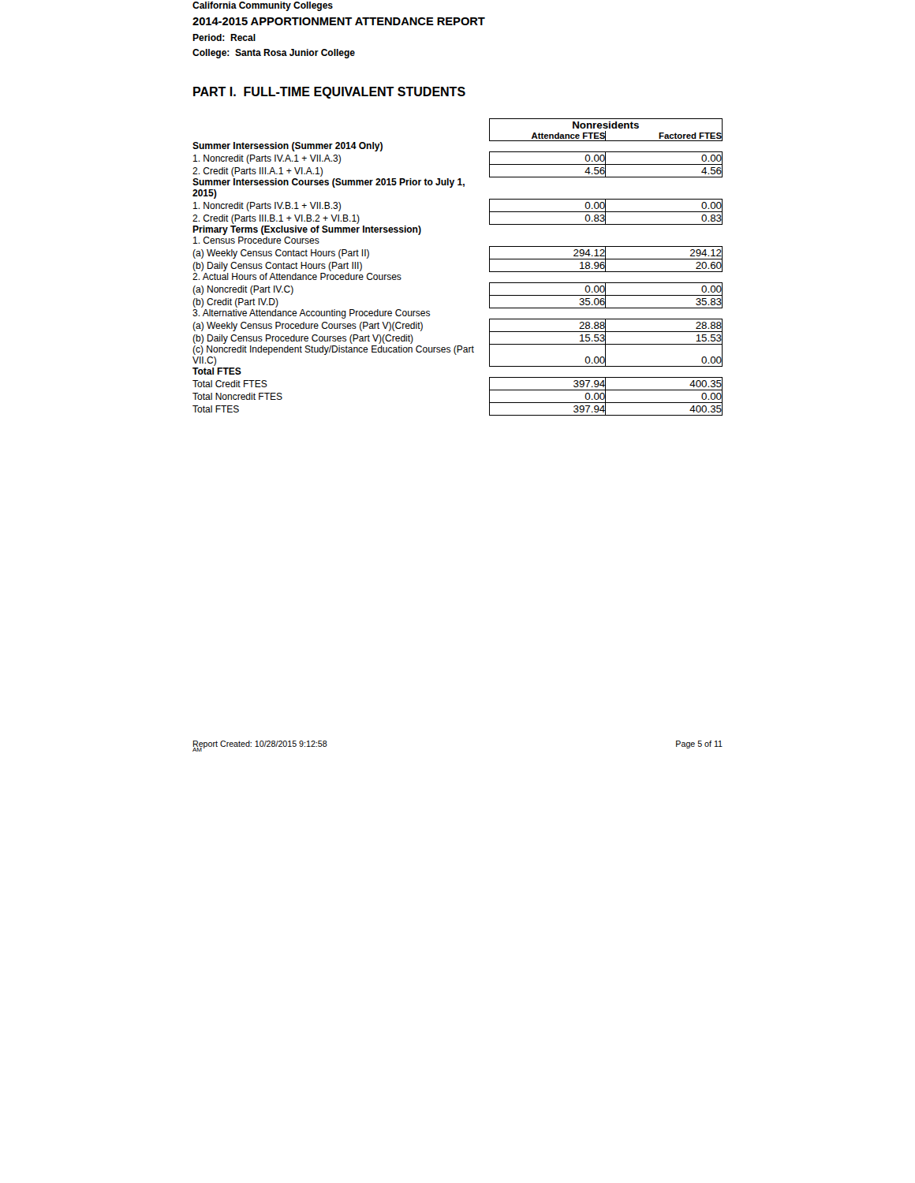California Community Colleges
2014-2015 APPORTIONMENT ATTENDANCE REPORT
Period: Recal
College: Santa Rosa Junior College
PART I. FULL-TIME EQUIVALENT STUDENTS
| | Nonresidents |
| | Attendance FTES | Factored FTES |
| Summer Intersession (Summer 2014 Only) | | |
| 1. Noncredit (Parts IV.A.1 + VII.A.3) | 0.00 | 0.00 |
| 2. Credit (Parts III.A.1 + VI.A.1) | 4.56 | 4.56 |
| Summer Intersession Courses (Summer 2015 Prior to July 1, 2015) | | |
| 1. Noncredit (Parts IV.B.1 + VII.B.3) | 0.00 | 0.00 |
| 2. Credit (Parts III.B.1 + VI.B.2 + VI.B.1) | 0.83 | 0.83 |
| Primary Terms (Exclusive of Summer Intersession) | | |
| 1. Census Procedure Courses | | |
| (a) Weekly Census Contact Hours (Part II) | 294.12 | 294.12 |
| (b) Daily Census Contact Hours (Part III) | 18.96 | 20.60 |
| 2. Actual Hours of Attendance Procedure Courses | | |
| (a) Noncredit (Part IV.C) | 0.00 | 0.00 |
| (b) Credit (Part IV.D) | 35.06 | 35.83 |
| 3. Alternative Attendance Accounting Procedure Courses | | |
| (a) Weekly Census Procedure Courses (Part V)(Credit) | 28.88 | 28.88 |
| (b) Daily Census Procedure Courses (Part V)(Credit) | 15.53 | 15.53 |
| (c) Noncredit Independent Study/Distance Education Courses (Part VII.C) | 0.00 | 0.00 |
| Total FTES | | |
| Total Credit FTES | 397.94 | 400.35 |
| Total Noncredit FTES | 0.00 | 0.00 |
| Total FTES | 397.94 | 400.35 |
Report Created: 10/28/2015 9:12:58AM
Page 5 of 11